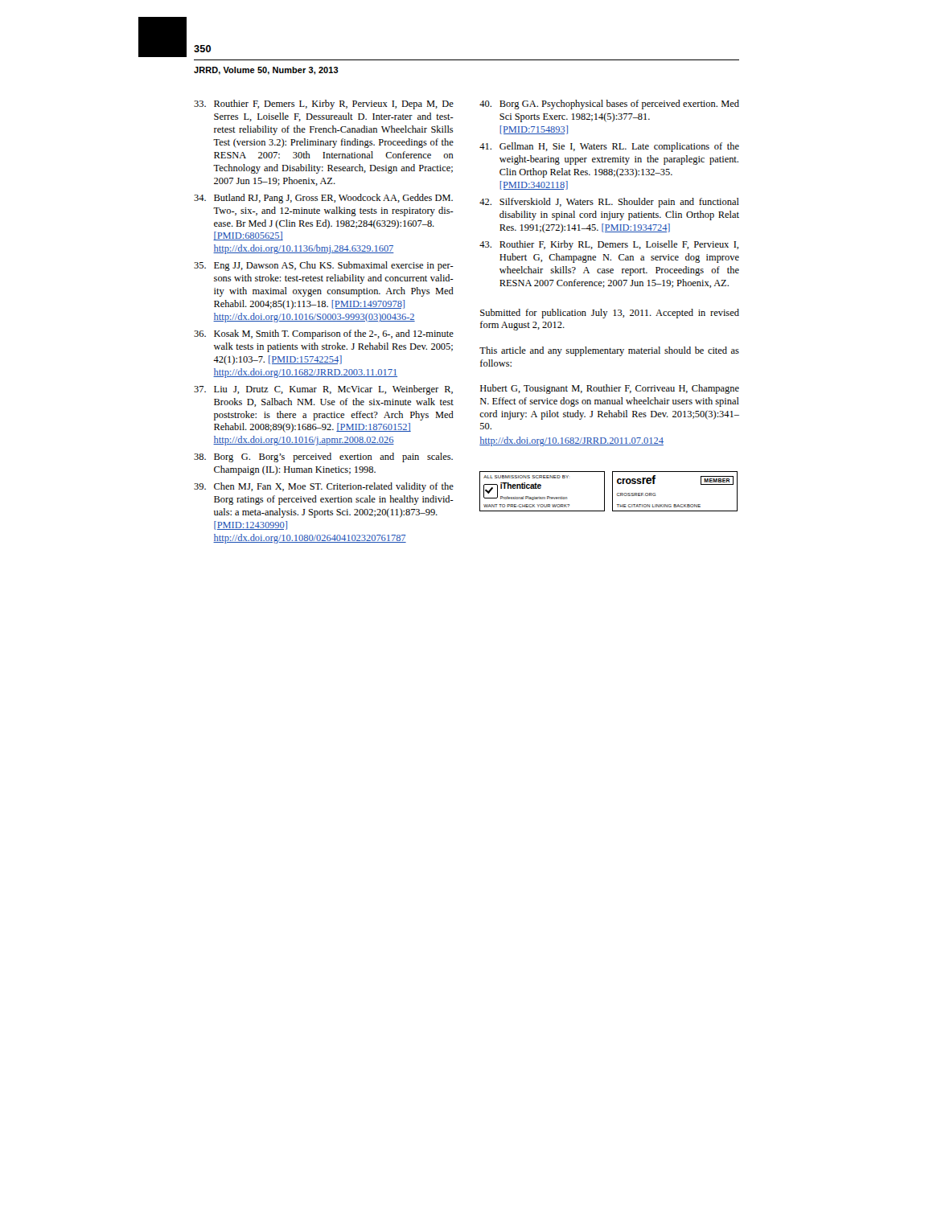350
JRRD, Volume 50, Number 3, 2013
33. Routhier F, Demers L, Kirby R, Pervieux I, Depa M, De Serres L, Loiselle F, Dessureault D. Inter-rater and test-retest reliability of the French-Canadian Wheelchair Skills Test (version 3.2): Preliminary findings. Proceedings of the RESNA 2007: 30th International Conference on Technology and Disability: Research, Design and Practice; 2007 Jun 15–19; Phoenix, AZ.
34. Butland RJ, Pang J, Gross ER, Woodcock AA, Geddes DM. Two-, six-, and 12-minute walking tests in respiratory disease. Br Med J (Clin Res Ed). 1982;284(6329):1607–8.
[PMID:6805625]
http://dx.doi.org/10.1136/bmj.284.6329.1607
35. Eng JJ, Dawson AS, Chu KS. Submaximal exercise in persons with stroke: test-retest reliability and concurrent validity with maximal oxygen consumption. Arch Phys Med Rehabil. 2004;85(1):113–18. [PMID:14970978]
http://dx.doi.org/10.1016/S0003-9993(03)00436-2
36. Kosak M, Smith T. Comparison of the 2-, 6-, and 12-minute walk tests in patients with stroke. J Rehabil Res Dev. 2005; 42(1):103–7. [PMID:15742254]
http://dx.doi.org/10.1682/JRRD.2003.11.0171
37. Liu J, Drutz C, Kumar R, McVicar L, Weinberger R, Brooks D, Salbach NM. Use of the six-minute walk test poststroke: is there a practice effect? Arch Phys Med Rehabil. 2008;89(9):1686–92. [PMID:18760152]
http://dx.doi.org/10.1016/j.apmr.2008.02.026
38. Borg G. Borg’s perceived exertion and pain scales. Champaign (IL): Human Kinetics; 1998.
39. Chen MJ, Fan X, Moe ST. Criterion-related validity of the Borg ratings of perceived exertion scale in healthy individuals: a meta-analysis. J Sports Sci. 2002;20(11):873–99.
[PMID:12430990]
http://dx.doi.org/10.1080/026404102320761787
40. Borg GA. Psychophysical bases of perceived exertion. Med Sci Sports Exerc. 1982;14(5):377–81.
[PMID:7154893]
41. Gellman H, Sie I, Waters RL. Late complications of the weight-bearing upper extremity in the paraplegic patient. Clin Orthop Relat Res. 1988;(233):132–35.
[PMID:3402118]
42. Silfverskiold J, Waters RL. Shoulder pain and functional disability in spinal cord injury patients. Clin Orthop Relat Res. 1991;(272):141–45. [PMID:1934724]
43. Routhier F, Kirby RL, Demers L, Loiselle F, Pervieux I, Hubert G, Champagne N. Can a service dog improve wheelchair skills? A case report. Proceedings of the RESNA 2007 Conference; 2007 Jun 15–19; Phoenix, AZ.
Submitted for publication July 13, 2011. Accepted in revised form August 2, 2012.
This article and any supplementary material should be cited as follows:
Hubert G, Tousignant M, Routhier F, Corriveau H, Champagne N. Effect of service dogs on manual wheelchair users with spinal cord injury: A pilot study. J Rehabil Res Dev. 2013;50(3):341–50.
http://dx.doi.org/10.1682/JRRD.2011.07.0124
All submissions screened by:
iThenticate
Professional Plagiarism Prevention
Want to pre-check your work?
crossref MEMBER
crossref.org
The Citation Linking Backbone